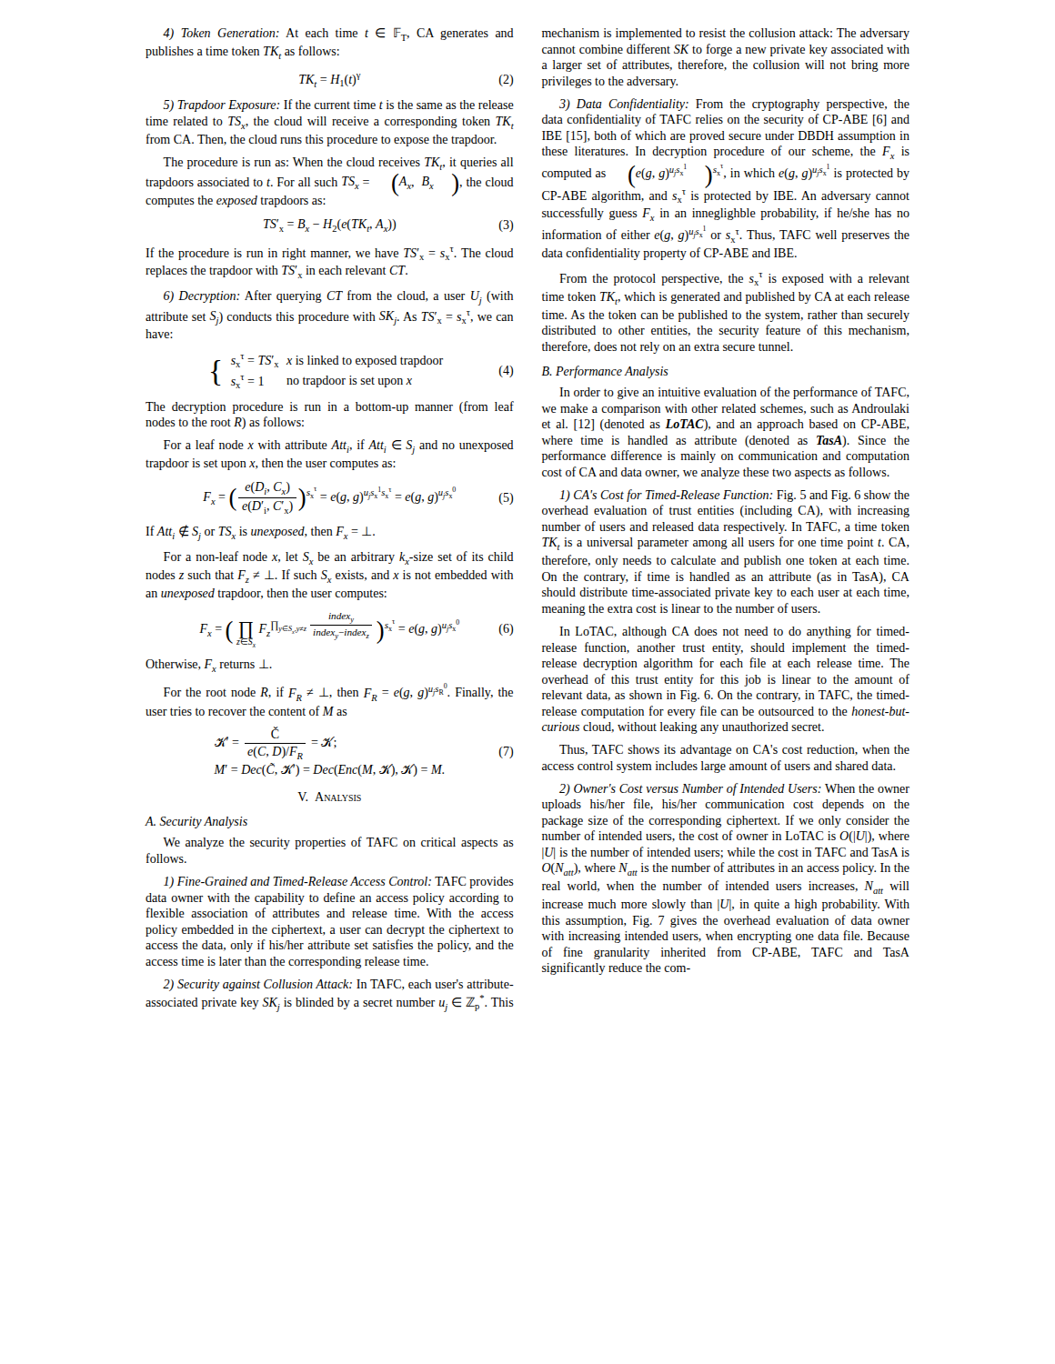4) Token Generation: At each time t ∈ 𝔽T, CA generates and publishes a time token TKt as follows:
TKt = H 1(t)γ (2)
5) Trapdoor Exposure: If the current time t is the same as the release time related to TSx, the cloud will receive a corresponding token TKt from CA. Then, the cloud runs this procedure to expose the trapdoor.
The procedure is run as: When the cloud receives TKt, it queries all trapdoors associated to t. For all such TSx = (Ax, Bx), the cloud computes the exposed trapdoors as:
TS′x = Bx − H 2(e(TKt, Ax)) (3)
If the procedure is run in right manner, we have TS′x = sxτ. The cloud replaces the trapdoor with TS′x in each relevant CT.
6) Decryption: After querying CT from the cloud, a user Uj (with attribute set Sj) conducts this procedure with SKj. As TS′x = sxτ, we can have:
{
| s x τ = TS ′ x | x is linked to exposed trapdoor |
| s x τ = 1 | no trapdoor is set upon x |
(4)
The decryption procedure is run in a bottom-up manner (from leaf nodes to the root R) as follows:
For a leaf node x with attribute Atti, if Atti ∈ Sj and no unexposed trapdoor is set upon x, then the user computes as:
Fx = (e(Di, Cx) e(D′i, C′x)) sxτ = e(g, g)uj sx 1 sxτ = e(g, g)uj sx 0 (5)
If Atti ∉ Sj or TSx is unexposed, then Fx = ⊥.
For a non-leaf node x, let Sx be an arbitrary kx-size set of its child nodes z such that Fz ≠ ⊥. If such Sx exists, and x is not embedded with an unexposed trapdoor, then the user computes:
Fx = ( ∏z∈Sx Fz∏y∈Sx,y≠z indexy indexy−indexz ) sxτ = e(g, g)uj sx 0 (6)
Otherwise, Fx returns ⊥.
For the root node R, if FR ≠ ⊥, then FR = e(g, g)uj sR 0. Finally, the user tries to recover the content of M as
𝒦′ = Če(C, D)/FR = 𝒦; M′ = Dec(C̃, 𝒦′) = Dec(Enc(M, 𝒦), 𝒦) = M. (7)
V. Analysis
A. Security Analysis
We analyze the security properties of TAFC on critical aspects as follows.
1) Fine-Grained and Timed-Release Access Control: TAFC provides data owner with the capability to define an access policy according to flexible association of attributes and release time. With the access policy embedded in the ciphertext, a user can decrypt the ciphertext to access the data, only if his/her attribute set satisfies the policy, and the access time is later than the corresponding release time.
2) Security against Collusion Attack: In TAFC, each user's attribute-associated private key SKj is blinded by a secret number uj ∈ ℤp*. This mechanism is implemented to resist the collusion attack: The adversary cannot combine different SK to forge a new private key associated with a larger set of attributes, therefore, the collusion will not bring more privileges to the adversary.
3) Data Confidentiality: From the cryptography perspective, the data confidentiality of TAFC relies on the security of CP-ABE [6] and IBE [15], both of which are proved secure under DBDH assumption in these literatures. In decryption procedure of our scheme, the Fx is computed as (e(g, g)uj sx 1) sxτ, in which e(g, g)uj sx 1 is protected by CP-ABE algorithm, and sxτ is protected by IBE. An adversary cannot successfully guess Fx in an inneglighble probability, if he/she has no information of either e(g, g)uj sx 1 or sxτ. Thus, TAFC well preserves the data confidentiality property of CP-ABE and IBE.
From the protocol perspective, the sxτ is exposed with a relevant time token TKt, which is generated and published by CA at each release time. As the token can be published to the system, rather than securely distributed to other entities, the security feature of this mechanism, therefore, does not rely on an extra secure tunnel.
B. Performance Analysis
In order to give an intuitive evaluation of the performance of TAFC, we make a comparison with other related schemes, such as Androulaki et al. [12] (denoted as LoTAC), and an approach based on CP-ABE, where time is handled as attribute (denoted as TasA). Since the performance difference is mainly on communication and computation cost of CA and data owner, we analyze these two aspects as follows.
1) CA's Cost for Timed-Release Function: Fig. 5 and Fig. 6 show the overhead evaluation of trust entities (including CA), with increasing number of users and released data respectively. In TAFC, a time token TKt is a universal parameter among all users for one time point t. CA, therefore, only needs to calculate and publish one token at each time. On the contrary, if time is handled as an attribute (as in TasA), CA should distribute time-associated private key to each user at each time, meaning the extra cost is linear to the number of users.
In LoTAC, although CA does not need to do anything for timed-release function, another trust entity, should implement the timed-release decryption algorithm for each file at each release time. The overhead of this trust entity for this job is linear to the amount of relevant data, as shown in Fig. 6. On the contrary, in TAFC, the timed-release computation for every file can be outsourced to the honest-but-curious cloud, without leaking any unauthorized secret.
Thus, TAFC shows its advantage on CA's cost reduction, when the access control system includes large amount of users and shared data.
2) Owner's Cost versus Number of Intended Users: When the owner uploads his/her file, his/her communication cost depends on the package size of the corresponding ciphertext. If we only consider the number of intended users, the cost of owner in LoTAC is O(|U|), where |U| is the number of intended users; while the cost in TAFC and TasA is O(Natt), where Natt is the number of attributes in an access policy. In the real world, when the number of intended users increases, Natt will increase much more slowly than |U|, in quite a high probability. With this assumption, Fig. 7 gives the overhead evaluation of data owner with increasing intended users, when encrypting one data file. Because of fine granularity inherited from CP-ABE, TAFC and TasA significantly reduce the com-